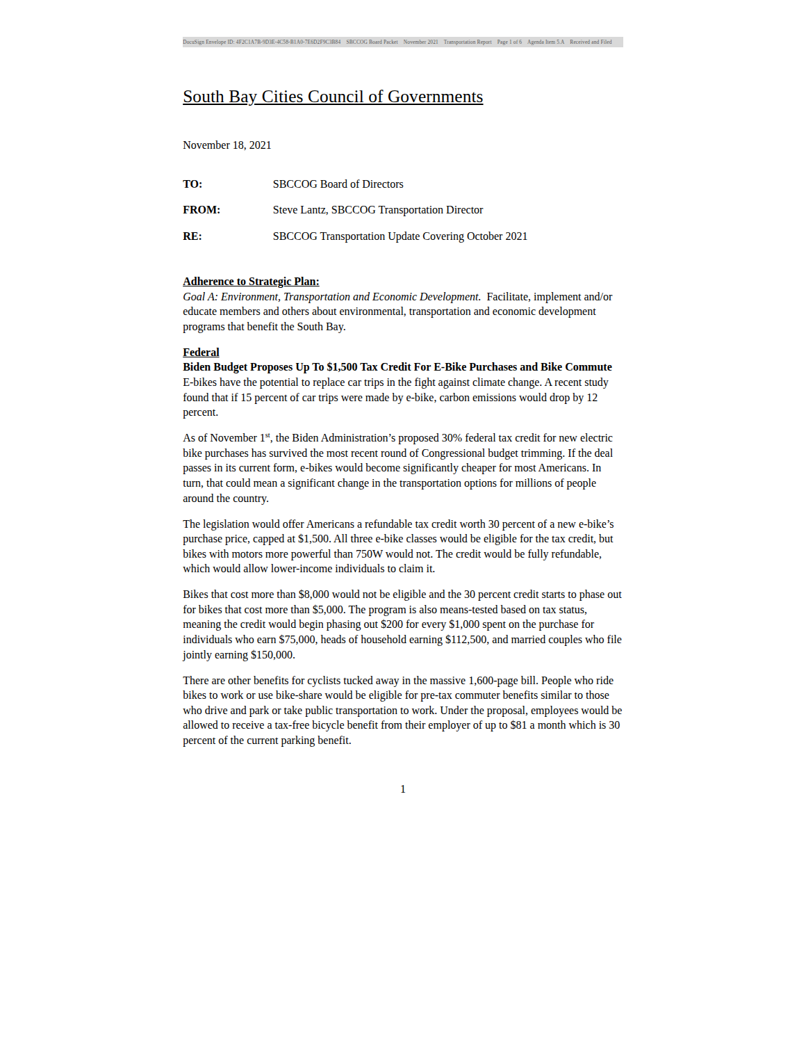DocuSign Envelope ID: 4F2C1A7B-9D3E-4C58-B1A0-7E6D2F9C3B84 SBCCOG Board Packet November 2021 Transportation Report Page 1 of 6 Agenda Item 5.A Received and Filed
South Bay Cities Council of Governments
November 18, 2021
| TO: | SBCCOG Board of Directors |
| FROM: | Steve Lantz, SBCCOG Transportation Director |
| RE: | SBCCOG Transportation Update Covering October 2021 |
Adherence to Strategic Plan:
Goal A: Environment, Transportation and Economic Development. Facilitate, implement and/or educate members and others about environmental, transportation and economic development programs that benefit the South Bay.
Federal
Biden Budget Proposes Up To $1,500 Tax Credit For E-Bike Purchases and Bike Commute
E-bikes have the potential to replace car trips in the fight against climate change. A recent study found that if 15 percent of car trips were made by e-bike, carbon emissions would drop by 12 percent.
As of November 1st, the Biden Administration’s proposed 30% federal tax credit for new electric bike purchases has survived the most recent round of Congressional budget trimming. If the deal passes in its current form, e-bikes would become significantly cheaper for most Americans. In turn, that could mean a significant change in the transportation options for millions of people around the country.
The legislation would offer Americans a refundable tax credit worth 30 percent of a new e-bike’s purchase price, capped at $1,500. All three e-bike classes would be eligible for the tax credit, but bikes with motors more powerful than 750W would not. The credit would be fully refundable, which would allow lower-income individuals to claim it.
Bikes that cost more than $8,000 would not be eligible and the 30 percent credit starts to phase out for bikes that cost more than $5,000. The program is also means-tested based on tax status, meaning the credit would begin phasing out $200 for every $1,000 spent on the purchase for individuals who earn $75,000, heads of household earning $112,500, and married couples who file jointly earning $150,000.
There are other benefits for cyclists tucked away in the massive 1,600-page bill. People who ride bikes to work or use bike-share would be eligible for pre-tax commuter benefits similar to those who drive and park or take public transportation to work. Under the proposal, employees would be allowed to receive a tax-free bicycle benefit from their employer of up to $81 a month which is 30 percent of the current parking benefit.
1